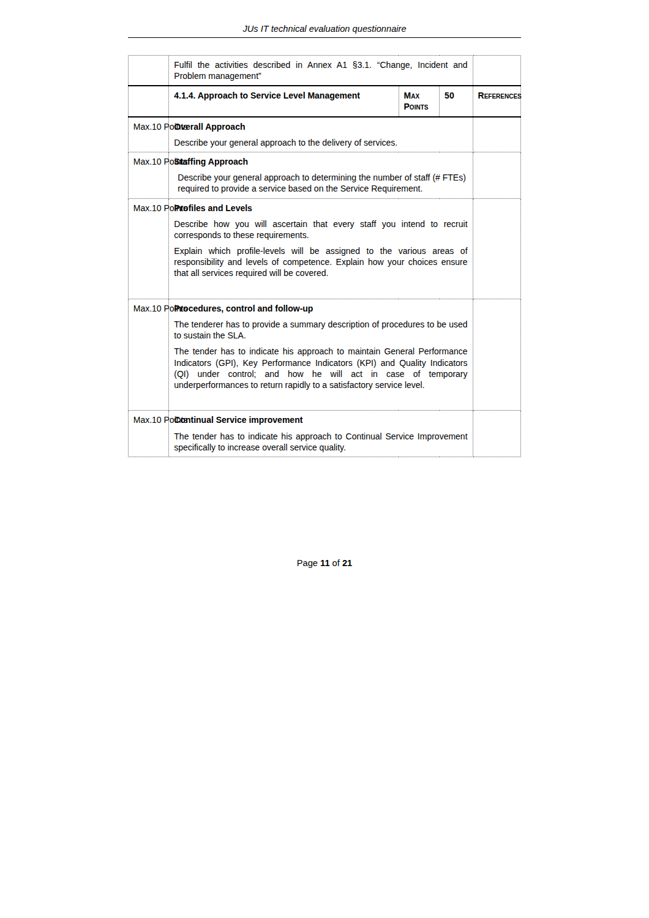JUs IT technical evaluation questionnaire
| | Fulfil the activities described in Annex A1 §3.1. “Change, Incident and Problem management” | |
| | 4.1.4. Approach to Service Level Management | Max Points | 50 | References |
| Max.10 Points | Overall Approach Describe your general approach to the delivery of services. | |
| Max.10 Points | Staffing Approach Describe your general approach to determining the number of staff (# FTEs) required to provide a service based on the Service Requirement. | |
| Max.10 Points | Profiles and Levels Describe how you will ascertain that every staff you intend to recruit corresponds to these requirements. Explain which profile-levels will be assigned to the various areas of responsibility and levels of competence. Explain how your choices ensure that all services required will be covered. | |
| Max.10 Points | Procedures, control and follow-up The tenderer has to provide a summary description of procedures to be used to sustain the SLA. The tender has to indicate his approach to maintain General Performance Indicators (GPI), Key Performance Indicators (KPI) and Quality Indicators (QI) under control; and how he will act in case of temporary underperformances to return rapidly to a satisfactory service level. | |
| Max.10 Points | Continual Service improvement The tender has to indicate his approach to Continual Service Improvement specifically to increase overall service quality. | |
Page 11 of 21